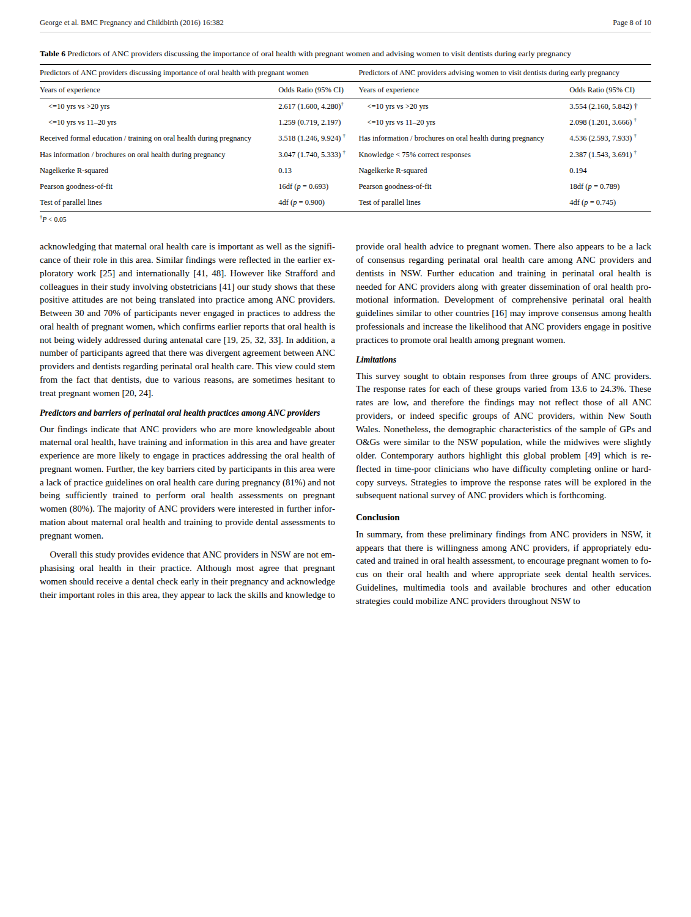George et al. BMC Pregnancy and Childbirth (2016) 16:382 Page 8 of 10
Table 6 Predictors of ANC providers discussing the importance of oral health with pregnant women and advising women to visit dentists during early pregnancy
| Predictors of ANC providers discussing importance of oral health with pregnant women | Predictors of ANC providers advising women to visit dentists during early pregnancy |
| --- | --- |
| Years of experience | Odds Ratio (95% CI) | Years of experience | Odds Ratio (95% CI) |
| <=10 yrs vs >20 yrs | 2.617 (1.600, 4.280) † | <=10 yrs vs >20 yrs | 3.554 (2.160, 5.842) † |
| <=10 yrs vs 11–20 yrs | 1.259 (0.719, 2.197) | <=10 yrs vs 11–20 yrs | 2.098 (1.201, 3.666) † |
| Received formal education / training on oral health during pregnancy | 3.518 (1.246, 9.924) † | Has information / brochures on oral health during pregnancy | 4.536 (2.593, 7.933) † |
| Has information / brochures on oral health during pregnancy | 3.047 (1.740, 5.333) † | Knowledge < 75% correct responses | 2.387 (1.543, 3.691) † |
| Nagelkerke R-squared | 0.13 | Nagelkerke R-squared | 0.194 |
| Pearson goodness-of-fit | 16df ( p = 0.693) | Pearson goodness-of-fit | 18df ( p = 0.789) |
| Test of parallel lines | 4df ( p = 0.900) | Test of parallel lines | 4df ( p = 0.745) |
†P < 0.05
acknowledging that maternal oral health care is important as well as the significance of their role in this area. Similar findings were reflected in the earlier exploratory work [25] and internationally [41, 48]. However like Strafford and colleagues in their study involving obstetricians [41] our study shows that these positive attitudes are not being translated into practice among ANC providers. Between 30 and 70% of participants never engaged in practices to address the oral health of pregnant women, which confirms earlier reports that oral health is not being widely addressed during antenatal care [19, 25, 32, 33]. In addition, a number of participants agreed that there was divergent agreement between ANC providers and dentists regarding perinatal oral health care. This view could stem from the fact that dentists, due to various reasons, are sometimes hesitant to treat pregnant women [20, 24].
Predictors and barriers of perinatal oral health practices among ANC providers
Our findings indicate that ANC providers who are more knowledgeable about maternal oral health, have training and information in this area and have greater experience are more likely to engage in practices addressing the oral health of pregnant women. Further, the key barriers cited by participants in this area were a lack of practice guidelines on oral health care during pregnancy (81%) and not being sufficiently trained to perform oral health assessments on pregnant women (80%). The majority of ANC providers were interested in further information about maternal oral health and training to provide dental assessments to pregnant women.
Overall this study provides evidence that ANC providers in NSW are not emphasising oral health in their practice. Although most agree that pregnant women should receive a dental check early in their pregnancy and acknowledge their important roles in this area, they appear to lack the skills and knowledge to provide oral health advice to pregnant women. There also appears to be a lack of consensus regarding perinatal oral health care among ANC providers and dentists in NSW. Further education and training in perinatal oral health is needed for ANC providers along with greater dissemination of oral health promotional information. Development of comprehensive perinatal oral health guidelines similar to other countries [16] may improve consensus among health professionals and increase the likelihood that ANC providers engage in positive practices to promote oral health among pregnant women.
Limitations
This survey sought to obtain responses from three groups of ANC providers. The response rates for each of these groups varied from 13.6 to 24.3%. These rates are low, and therefore the findings may not reflect those of all ANC providers, or indeed specific groups of ANC providers, within New South Wales. Nonetheless, the demographic characteristics of the sample of GPs and O&Gs were similar to the NSW population, while the midwives were slightly older. Contemporary authors highlight this global problem [49] which is reflected in time-poor clinicians who have difficulty completing online or hardcopy surveys. Strategies to improve the response rates will be explored in the subsequent national survey of ANC providers which is forthcoming.
Conclusion
In summary, from these preliminary findings from ANC providers in NSW, it appears that there is willingness among ANC providers, if appropriately educated and trained in oral health assessment, to encourage pregnant women to focus on their oral health and where appropriate seek dental health services. Guidelines, multimedia tools and available brochures and other education strategies could mobilize ANC providers throughout NSW to